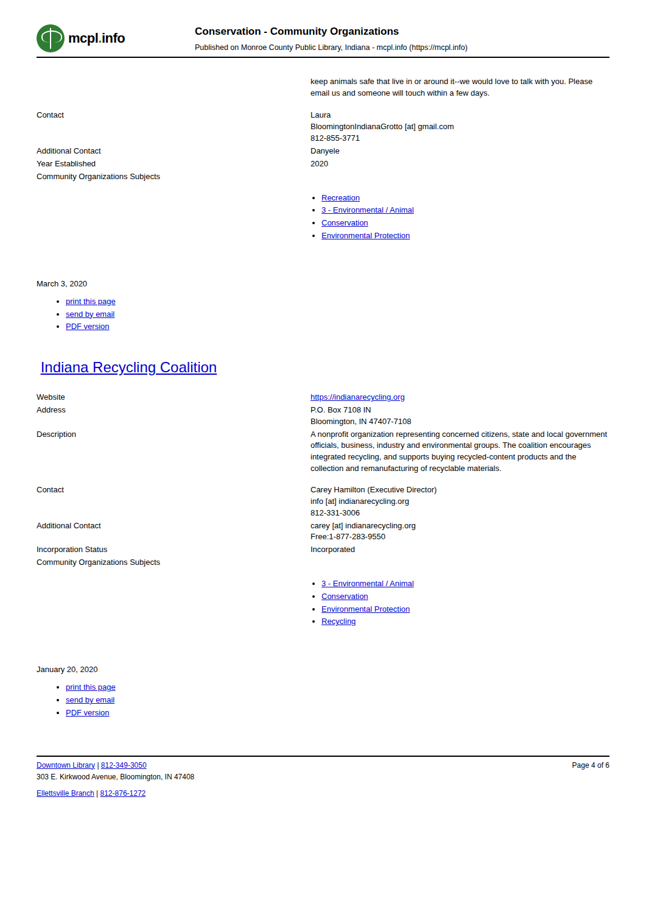mcpl. info
Conservation - Community Organizations
Published on Monroe County Public Library, Indiana - mcpl.info (https://mcpl.info)
keep animals safe that live in or around it--we would love to talk with you. Please email us and someone will touch within a few days.
Contact
Laura
BloomingtonIndianaGrotto [at] gmail.com
812-855-3771
Additional Contact
Danyele
Year Established
2020
Community Organizations Subjects
Recreation
3 - Environmental / Animal
Conservation
Environmental Protection
March 3, 2020
print this page
send by email
PDF version
Indiana Recycling Coalition
Website
https://indianarecycling.org
Address
P.O. Box 7108 IN
Bloomington, IN 47407-7108
Description
A nonprofit organization representing concerned citizens, state and local government officials, business, industry and environmental groups. The coalition encourages integrated recycling, and supports buying recycled-content products and the collection and remanufacturing of recyclable materials.
Contact
Carey Hamilton (Executive Director)
info [at] indianarecycling.org
812-331-3006
Additional Contact
carey [at] indianarecycling.org
Free:1-877-283-9550
Incorporation Status
Incorporated
Community Organizations Subjects
3 - Environmental / Animal
Conservation
Environmental Protection
Recycling
January 20, 2020
print this page
send by email
PDF version
Page 4 of 6
Downtown Library | 812-349-3050
303 E. Kirkwood Avenue, Bloomington, IN 47408
Ellettsville Branch | 812-876-1272